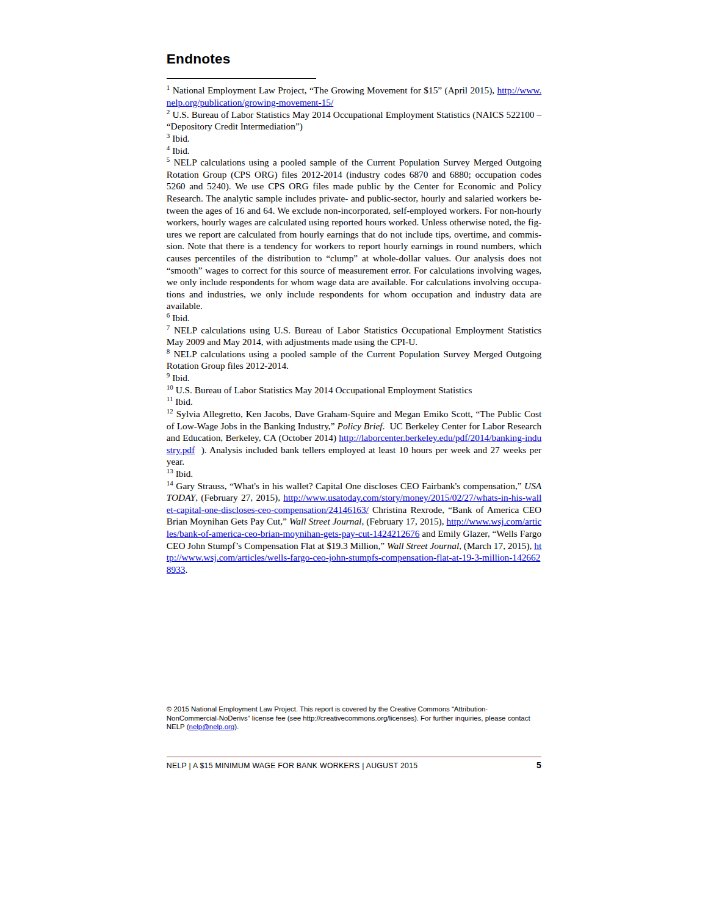Endnotes
1 National Employment Law Project, “The Growing Movement for $15” (April 2015), http://www.nelp.org/publication/growing-movement-15/
2 U.S. Bureau of Labor Statistics May 2014 Occupational Employment Statistics (NAICS 522100 – “Depository Credit Intermediation”)
3 Ibid.
4 Ibid.
5 NELP calculations using a pooled sample of the Current Population Survey Merged Outgoing Rotation Group (CPS ORG) files 2012-2014 (industry codes 6870 and 6880; occupation codes 5260 and 5240). We use CPS ORG files made public by the Center for Economic and Policy Research. The analytic sample includes private- and public-sector, hourly and salaried workers between the ages of 16 and 64. We exclude non-incorporated, self-employed workers. For non-hourly workers, hourly wages are calculated using reported hours worked. Unless otherwise noted, the figures we report are calculated from hourly earnings that do not include tips, overtime, and commission. Note that there is a tendency for workers to report hourly earnings in round numbers, which causes percentiles of the distribution to “clump” at whole-dollar values. Our analysis does not “smooth” wages to correct for this source of measurement error. For calculations involving wages, we only include respondents for whom wage data are available. For calculations involving occupations and industries, we only include respondents for whom occupation and industry data are available.
6 Ibid.
7 NELP calculations using U.S. Bureau of Labor Statistics Occupational Employment Statistics May 2009 and May 2014, with adjustments made using the CPI-U.
8 NELP calculations using a pooled sample of the Current Population Survey Merged Outgoing Rotation Group files 2012-2014.
9 Ibid.
10 U.S. Bureau of Labor Statistics May 2014 Occupational Employment Statistics
11 Ibid.
12 Sylvia Allegretto, Ken Jacobs, Dave Graham-Squire and Megan Emiko Scott, “The Public Cost of Low-Wage Jobs in the Banking Industry,” Policy Brief. UC Berkeley Center for Labor Research and Education, Berkeley, CA (October 2014) http://laborcenter.berkeley.edu/pdf/2014/banking-industry.pdf ). Analysis included bank tellers employed at least 10 hours per week and 27 weeks per year.
13 Ibid.
14 Gary Strauss, “What's in his wallet? Capital One discloses CEO Fairbank's compensation,” USA TODAY, (February 27, 2015), http://www.usatoday.com/story/money/2015/02/27/whats-in-his-wallet-capital-one-discloses-ceo-compensation/24146163/ Christina Rexrode, “Bank of America CEO Brian Moynihan Gets Pay Cut,” Wall Street Journal, (February 17, 2015), http://www.wsj.com/articles/bank-of-america-ceo-brian-moynihan-gets-pay-cut-1424212676 and Emily Glazer, “Wells Fargo CEO John Stumpf’s Compensation Flat at $19.3 Million,” Wall Street Journal, (March 17, 2015), http://www.wsj.com/articles/wells-fargo-ceo-john-stumpfs-compensation-flat-at-19-3-million-1426628933.
© 2015 National Employment Law Project. This report is covered by the Creative Commons “Attribution-NonCommercial-NoDerivs” license fee (see http://creativecommons.org/licenses). For further inquiries, please contact NELP (nelp@nelp.org).
NELP | A $15 MINIMUM WAGE FOR BANK WORKERS | AUGUST 2015 5